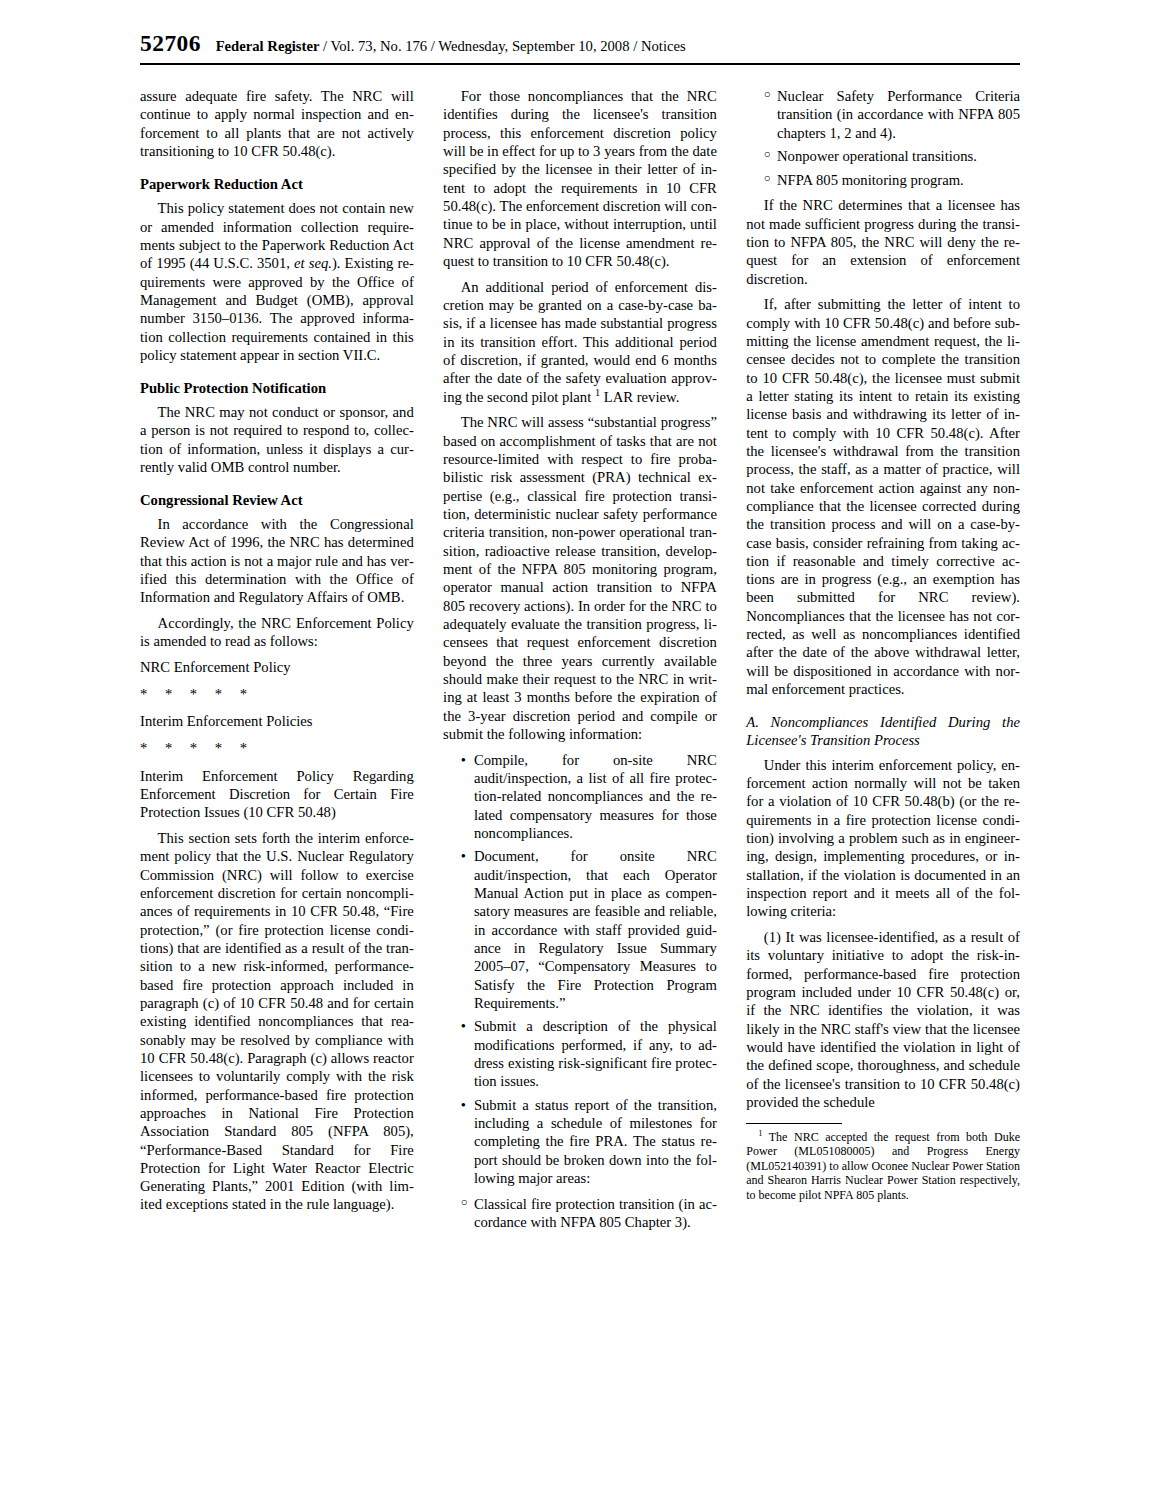52706 Federal Register / Vol. 73, No. 176 / Wednesday, September 10, 2008 / Notices
assure adequate fire safety. The NRC will continue to apply normal inspection and enforcement to all plants that are not actively transitioning to 10 CFR 50.48(c).
Paperwork Reduction Act
This policy statement does not contain new or amended information collection requirements subject to the Paperwork Reduction Act of 1995 (44 U.S.C. 3501, et seq.). Existing requirements were approved by the Office of Management and Budget (OMB), approval number 3150–0136. The approved information collection requirements contained in this policy statement appear in section VII.C.
Public Protection Notification
The NRC may not conduct or sponsor, and a person is not required to respond to, collection of information, unless it displays a currently valid OMB control number.
Congressional Review Act
In accordance with the Congressional Review Act of 1996, the NRC has determined that this action is not a major rule and has verified this determination with the Office of Information and Regulatory Affairs of OMB.
Accordingly, the NRC Enforcement Policy is amended to read as follows:
NRC Enforcement Policy
*****
Interim Enforcement Policies
*****
Interim Enforcement Policy Regarding Enforcement Discretion for Certain Fire Protection Issues (10 CFR 50.48)
This section sets forth the interim enforcement policy that the U.S. Nuclear Regulatory Commission (NRC) will follow to exercise enforcement discretion for certain noncompliances of requirements in 10 CFR 50.48, “Fire protection,” (or fire protection license conditions) that are identified as a result of the transition to a new risk-informed, performance-based fire protection approach included in paragraph (c) of 10 CFR 50.48 and for certain existing identified noncompliances that reasonably may be resolved by compliance with 10 CFR 50.48(c). Paragraph (c) allows reactor licensees to voluntarily comply with the risk informed, performance-based fire protection approaches in National Fire Protection Association Standard 805 (NFPA 805), “Performance-Based Standard for Fire Protection for Light Water Reactor Electric Generating Plants,” 2001 Edition (with limited exceptions stated in the rule language).
For those noncompliances that the NRC identifies during the licensee's transition process, this enforcement discretion policy will be in effect for up to 3 years from the date specified by the licensee in their letter of intent to adopt the requirements in 10 CFR 50.48(c). The enforcement discretion will continue to be in place, without interruption, until NRC approval of the license amendment request to transition to 10 CFR 50.48(c).
An additional period of enforcement discretion may be granted on a case-by-case basis, if a licensee has made substantial progress in its transition effort. This additional period of discretion, if granted, would end 6 months after the date of the safety evaluation approving the second pilot plant 1 LAR review.
The NRC will assess “substantial progress” based on accomplishment of tasks that are not resource-limited with respect to fire probabilistic risk assessment (PRA) technical expertise (e.g., classical fire protection transition, deterministic nuclear safety performance criteria transition, non-power operational transition, radioactive release transition, development of the NFPA 805 monitoring program, operator manual action transition to NFPA 805 recovery actions). In order for the NRC to adequately evaluate the transition progress, licensees that request enforcement discretion beyond the three years currently available should make their request to the NRC in writing at least 3 months before the expiration of the 3-year discretion period and compile or submit the following information:
Compile, for on-site NRC audit/inspection, a list of all fire protection-related noncompliances and the related compensatory measures for those noncompliances.
Document, for onsite NRC audit/inspection, that each Operator Manual Action put in place as compensatory measures are feasible and reliable, in accordance with staff provided guidance in Regulatory Issue Summary 2005–07, “Compensatory Measures to Satisfy the Fire Protection Program Requirements.”
Submit a description of the physical modifications performed, if any, to address existing risk-significant fire protection issues.
Submit a status report of the transition, including a schedule of milestones for completing the fire PRA. The status report should be broken down into the following major areas:
Classical fire protection transition (in accordance with NFPA 805 Chapter 3).
Nuclear Safety Performance Criteria transition (in accordance with NFPA 805 chapters 1, 2 and 4).
Nonpower operational transitions.
NFPA 805 monitoring program.
If the NRC determines that a licensee has not made sufficient progress during the transition to NFPA 805, the NRC will deny the request for an extension of enforcement discretion.
If, after submitting the letter of intent to comply with 10 CFR 50.48(c) and before submitting the license amendment request, the licensee decides not to complete the transition to 10 CFR 50.48(c), the licensee must submit a letter stating its intent to retain its existing license basis and withdrawing its letter of intent to comply with 10 CFR 50.48(c). After the licensee's withdrawal from the transition process, the staff, as a matter of practice, will not take enforcement action against any noncompliance that the licensee corrected during the transition process and will on a case-by-case basis, consider refraining from taking action if reasonable and timely corrective actions are in progress (e.g., an exemption has been submitted for NRC review). Noncompliances that the licensee has not corrected, as well as noncompliances identified after the date of the above withdrawal letter, will be dispositioned in accordance with normal enforcement practices.
A. Noncompliances Identified During the Licensee's Transition Process
Under this interim enforcement policy, enforcement action normally will not be taken for a violation of 10 CFR 50.48(b) (or the requirements in a fire protection license condition) involving a problem such as in engineering, design, implementing procedures, or installation, if the violation is documented in an inspection report and it meets all of the following criteria:
(1) It was licensee-identified, as a result of its voluntary initiative to adopt the risk-informed, performance-based fire protection program included under 10 CFR 50.48(c) or, if the NRC identifies the violation, it was likely in the NRC staff's view that the licensee would have identified the violation in light of the defined scope, thoroughness, and schedule of the licensee's transition to 10 CFR 50.48(c) provided the schedule
1 The NRC accepted the request from both Duke Power (ML051080005) and Progress Energy (ML052140391) to allow Oconee Nuclear Power Station and Shearon Harris Nuclear Power Station respectively, to become pilot NPFA 805 plants.